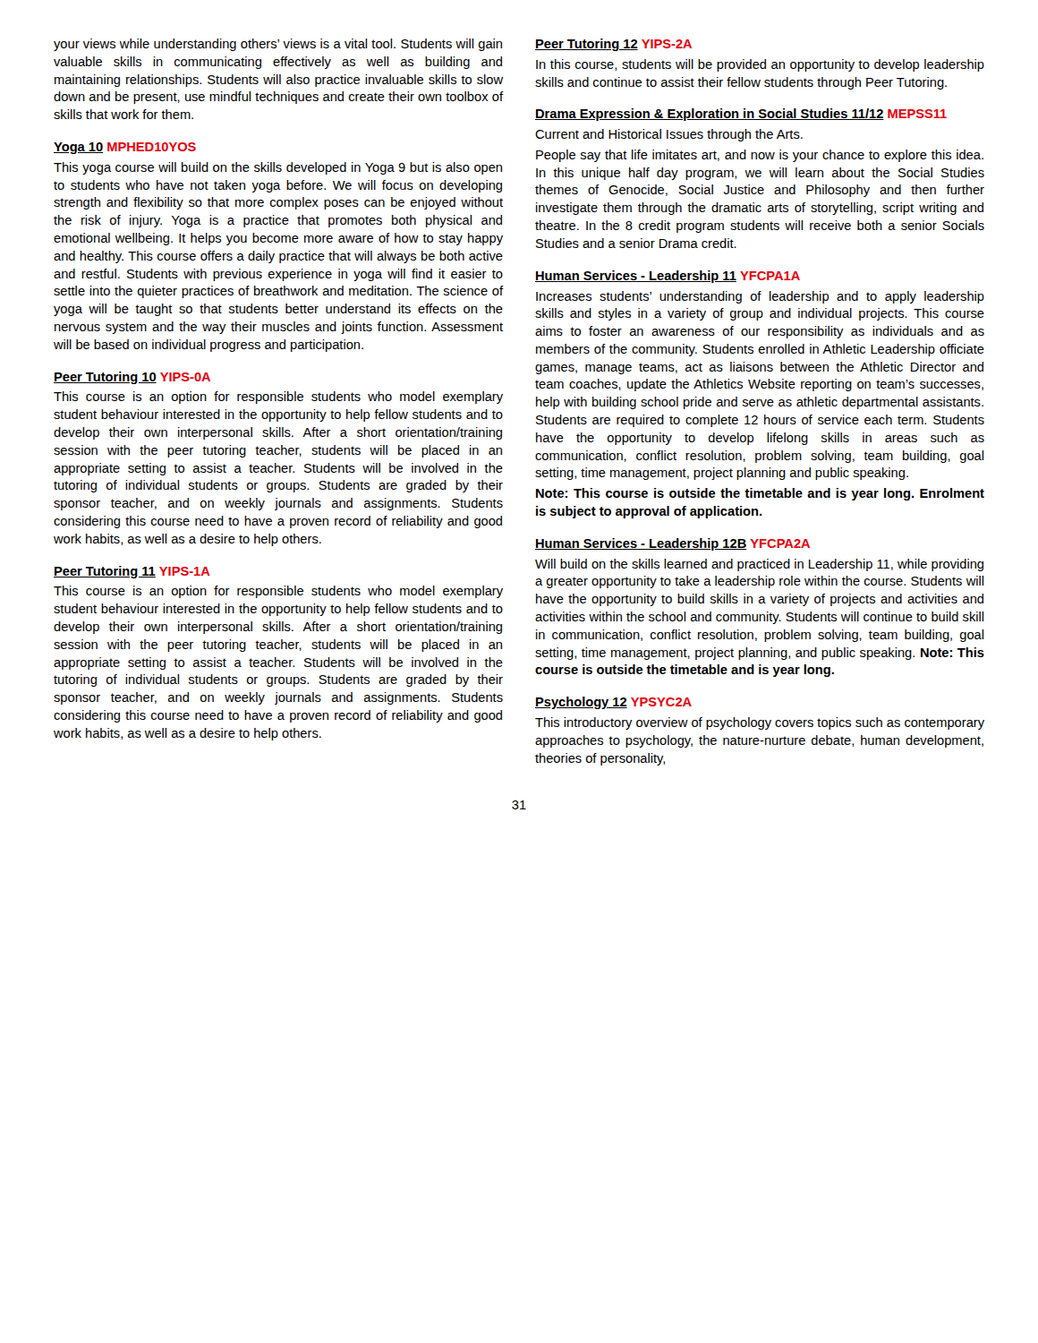your views while understanding others’ views is a vital tool. Students will gain valuable skills in communicating effectively as well as building and maintaining relationships. Students will also practice invaluable skills to slow down and be present, use mindful techniques and create their own toolbox of skills that work for them.
Yoga 10
MPHED10YOS
This yoga course will build on the skills developed in Yoga 9 but is also open to students who have not taken yoga before. We will focus on developing strength and flexibility so that more complex poses can be enjoyed without the risk of injury. Yoga is a practice that promotes both physical and emotional wellbeing. It helps you become more aware of how to stay happy and healthy. This course offers a daily practice that will always be both active and restful. Students with previous experience in yoga will find it easier to settle into the quieter practices of breathwork and meditation. The science of yoga will be taught so that students better understand its effects on the nervous system and the way their muscles and joints function. Assessment will be based on individual progress and participation.
Peer Tutoring 10
YIPS-0A
This course is an option for responsible students who model exemplary student behaviour interested in the opportunity to help fellow students and to develop their own interpersonal skills. After a short orientation/training session with the peer tutoring teacher, students will be placed in an appropriate setting to assist a teacher. Students will be involved in the tutoring of individual students or groups. Students are graded by their sponsor teacher, and on weekly journals and assignments. Students considering this course need to have a proven record of reliability and good work habits, as well as a desire to help others.
Peer Tutoring 11
YIPS-1A
This course is an option for responsible students who model exemplary student behaviour interested in the opportunity to help fellow students and to develop their own interpersonal skills. After a short orientation/training session with the peer tutoring teacher, students will be placed in an appropriate setting to assist a teacher. Students will be involved in the tutoring of individual students or groups. Students are graded by their sponsor teacher, and on weekly journals and assignments. Students considering this course need to have a proven record of reliability and good work habits, as well as a desire to help others.
Peer Tutoring 12
YIPS-2A
In this course, students will be provided an opportunity to develop leadership skills and continue to assist their fellow students through Peer Tutoring.
Drama Expression & Exploration in Social Studies 11/12
MEPSS11
Current and Historical Issues through the Arts.
People say that life imitates art, and now is your chance to explore this idea. In this unique half day program, we will learn about the Social Studies themes of Genocide, Social Justice and Philosophy and then further investigate them through the dramatic arts of storytelling, script writing and theatre. In the 8 credit program students will receive both a senior Socials Studies and a senior Drama credit.
Human Services - Leadership 11
YFCPA1A
Increases students’ understanding of leadership and to apply leadership skills and styles in a variety of group and individual projects. This course aims to foster an awareness of our responsibility as individuals and as members of the community. Students enrolled in Athletic Leadership officiate games, manage teams, act as liaisons between the Athletic Director and team coaches, update the Athletics Website reporting on team’s successes, help with building school pride and serve as athletic departmental assistants. Students are required to complete 12 hours of service each term. Students have the opportunity to develop lifelong skills in areas such as communication, conflict resolution, problem solving, team building, goal setting, time management, project planning and public speaking.
Note: This course is outside the timetable and is year long. Enrolment is subject to approval of application.
Human Services - Leadership 12B
YFCPA2A
Will build on the skills learned and practiced in Leadership 11, while providing a greater opportunity to take a leadership role within the course. Students will have the opportunity to build skills in a variety of projects and activities and activities within the school and community. Students will continue to build skill in communication, conflict resolution, problem solving, team building, goal setting, time management, project planning, and public speaking. Note: This course is outside the timetable and is year long.
Psychology 12
YPSYC2A
This introductory overview of psychology covers topics such as contemporary approaches to psychology, the nature-nurture debate, human development, theories of personality,
31